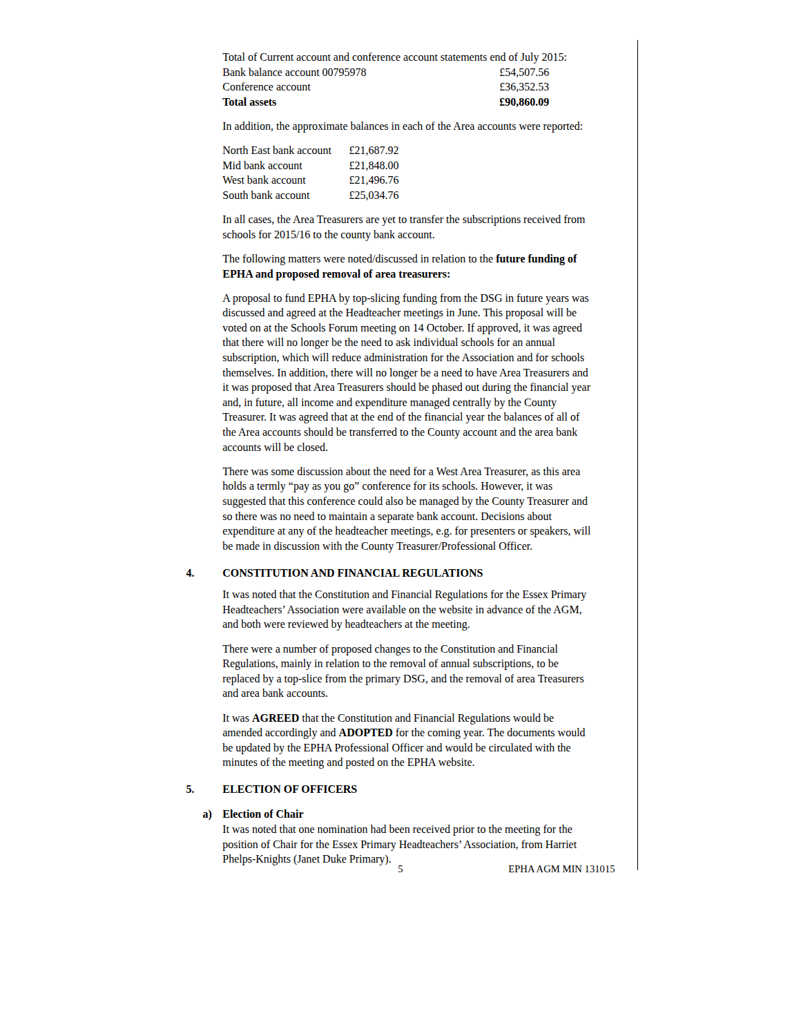| Total of Current account and conference account statements end of July 2015: |
| Bank balance account 00795978 | £54,507.56 |
| Conference account | £36,352.53 |
| Total assets | £90,860.09 |
In addition, the approximate balances in each of the Area accounts were reported:
| North East bank account | £21,687.92 |
| Mid bank account | £21,848.00 |
| West bank account | £21,496.76 |
| South bank account | £25,034.76 |
In all cases, the Area Treasurers are yet to transfer the subscriptions received from schools for 2015/16 to the county bank account.
The following matters were noted/discussed in relation to the future funding of EPHA and proposed removal of area treasurers:
A proposal to fund EPHA by top-slicing funding from the DSG in future years was discussed and agreed at the Headteacher meetings in June. This proposal will be voted on at the Schools Forum meeting on 14 October. If approved, it was agreed that there will no longer be the need to ask individual schools for an annual subscription, which will reduce administration for the Association and for schools themselves. In addition, there will no longer be a need to have Area Treasurers and it was proposed that Area Treasurers should be phased out during the financial year and, in future, all income and expenditure managed centrally by the County Treasurer. It was agreed that at the end of the financial year the balances of all of the Area accounts should be transferred to the County account and the area bank accounts will be closed.
There was some discussion about the need for a West Area Treasurer, as this area holds a termly “pay as you go” conference for its schools. However, it was suggested that this conference could also be managed by the County Treasurer and so there was no need to maintain a separate bank account. Decisions about expenditure at any of the headteacher meetings, e.g. for presenters or speakers, will be made in discussion with the County Treasurer/Professional Officer.
4. Constitution and Financial Regulations
It was noted that the Constitution and Financial Regulations for the Essex Primary Headteachers’ Association were available on the website in advance of the AGM, and both were reviewed by headteachers at the meeting.
There were a number of proposed changes to the Constitution and Financial Regulations, mainly in relation to the removal of annual subscriptions, to be replaced by a top-slice from the primary DSG, and the removal of area Treasurers and area bank accounts.
It was AGREED that the Constitution and Financial Regulations would be amended accordingly and ADOPTED for the coming year. The documents would be updated by the EPHA Professional Officer and would be circulated with the minutes of the meeting and posted on the EPHA website.
5. Election of Officers
a) Election of Chair
It was noted that one nomination had been received prior to the meeting for the position of Chair for the Essex Primary Headteachers’ Association, from Harriet Phelps-Knights (Janet Duke Primary).
5 EPHA AGM MIN 131015